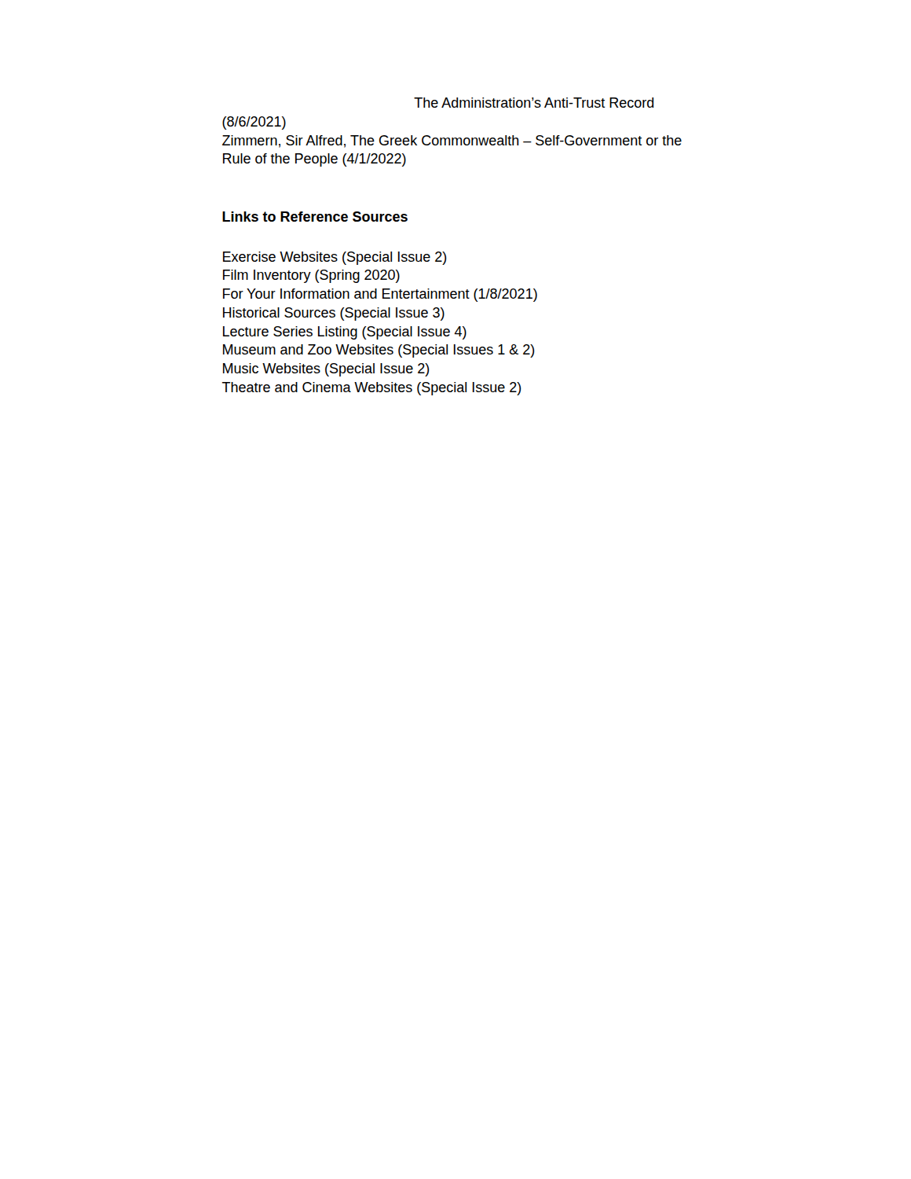The Administration’s Anti-Trust Record (8/6/2021)
Zimmern, Sir Alfred, The Greek Commonwealth – Self-Government or the Rule of the People (4/1/2022)
Links to Reference Sources
Exercise Websites (Special Issue 2)
Film Inventory (Spring 2020)
For Your Information and Entertainment (1/8/2021)
Historical Sources (Special Issue 3)
Lecture Series Listing (Special Issue 4)
Museum and Zoo Websites (Special Issues 1 & 2)
Music Websites (Special Issue 2)
Theatre and Cinema Websites (Special Issue 2)